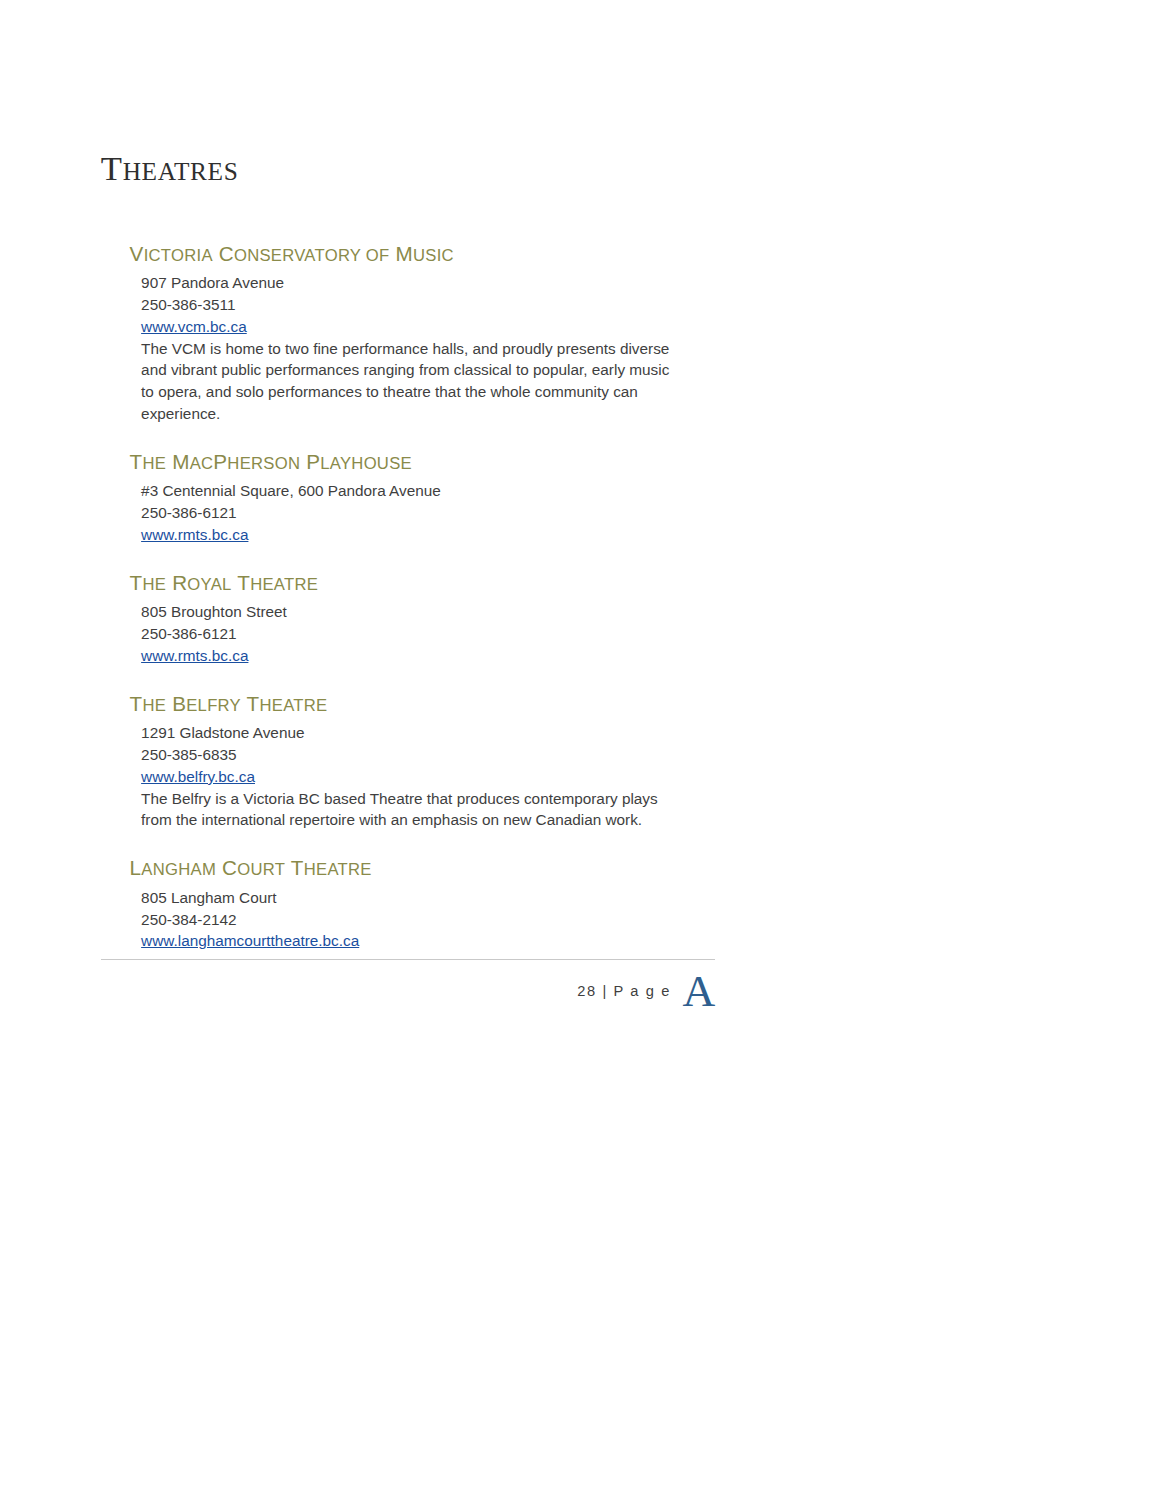THEATRES
VICTORIA CONSERVATORY OF MUSIC
907 Pandora Avenue
250-386-3511
www.vcm.bc.ca
The VCM is home to two fine performance halls, and proudly presents diverse and vibrant public performances ranging from classical to popular, early music to opera, and solo performances to theatre that the whole community can experience.
THE MACPHERSON PLAYHOUSE
#3 Centennial Square, 600 Pandora Avenue
250-386-6121
www.rmts.bc.ca
THE ROYAL THEATRE
805 Broughton Street
250-386-6121
www.rmts.bc.ca
THE BELFRY THEATRE
1291 Gladstone Avenue
250-385-6835
www.belfry.bc.ca
The Belfry is a Victoria BC based Theatre that produces contemporary plays from the international repertoire with an emphasis on new Canadian work.
LANGHAM COURT THEATRE
805 Langham Court
250-384-2142
www.langhamcourttheatre.bc.ca
28 | P a g e
A